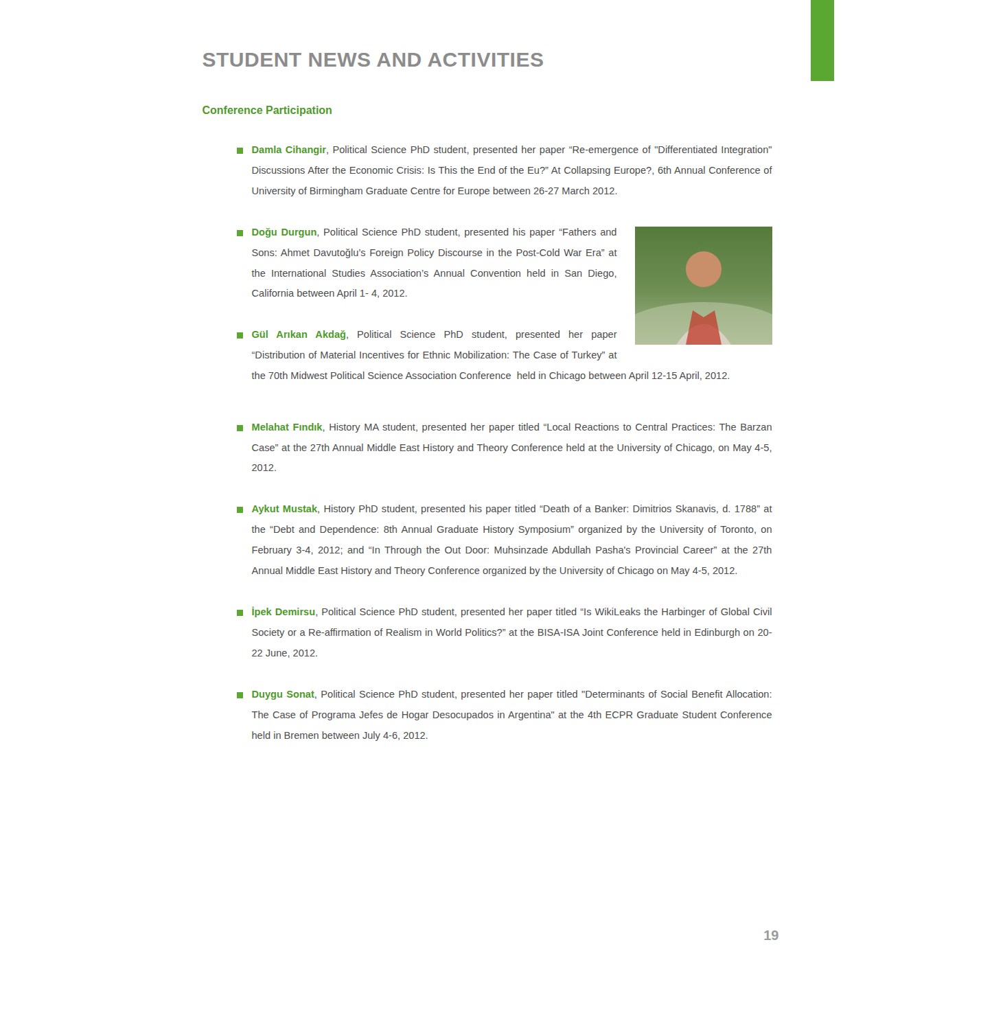Student News and Activities
Conference Participation
Damla Cihangir, Political Science PhD student, presented her paper “Re-emergence of "Differentiated Integration" Discussions After the Economic Crisis: Is This the End of the Eu?” At Collapsing Europe?, 6th Annual Conference of University of Birmingham Graduate Centre for Europe between 26-27 March 2012.
Doğu Durgun, Political Science PhD student, presented his paper “Fathers and Sons: Ahmet Davutoğlu’s Foreign Policy Discourse in the Post-Cold War Era” at the International Studies Association’s Annual Convention held in San Diego, California between April 1- 4, 2012.
Gül Arıkan Akdağ, Political Science PhD student, presented her paper “Distribution of Material Incentives for Ethnic Mobilization: The Case of Turkey” at the 70th Midwest Political Science Association Conference held in Chicago between April 12-15 April, 2012.
Melahat Fındık, History MA student, presented her paper titled “Local Reactions to Central Practices: The Barzan Case” at the 27th Annual Middle East History and Theory Conference held at the University of Chicago, on May 4-5, 2012.
Aykut Mustak, History PhD student, presented his paper titled “Death of a Banker: Dimitrios Skanavis, d. 1788” at the “Debt and Dependence: 8th Annual Graduate History Symposium” organized by the University of Toronto, on February 3-4, 2012; and “In Through the Out Door: Muhsinzade Abdullah Pasha's Provincial Career” at the 27th Annual Middle East History and Theory Conference organized by the University of Chicago on May 4-5, 2012.
İpek Demirsu, Political Science PhD student, presented her paper titled “Is WikiLeaks the Harbinger of Global Civil Society or a Re-affirmation of Realism in World Politics?” at the BISA-ISA Joint Conference held in Edinburgh on 20-22 June, 2012.
Duygu Sonat, Political Science PhD student, presented her paper titled "Determinants of Social Benefit Allocation: The Case of Programa Jefes de Hogar Desocupados in Argentina" at the 4th ECPR Graduate Student Conference held in Bremen between July 4-6, 2012.
19